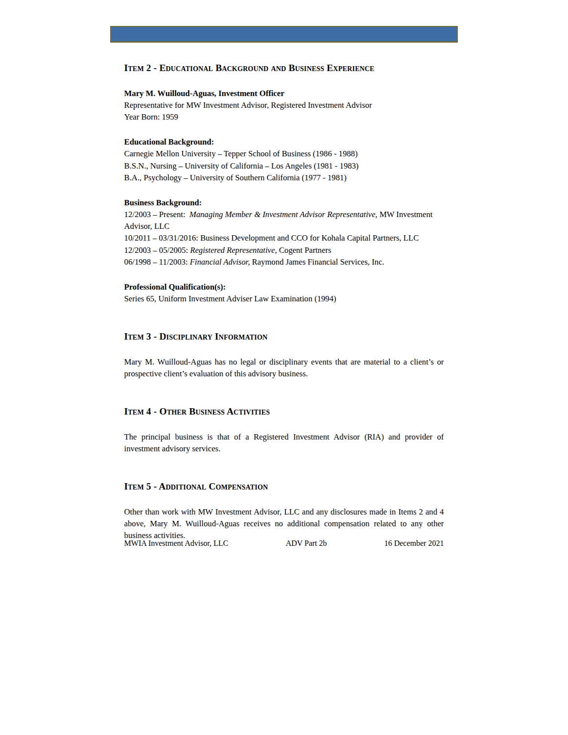Item 2 - Educational Background and Business Experience
Mary M. Wuilloud-Aguas, Investment Officer
Representative for MW Investment Advisor, Registered Investment Advisor
Year Born: 1959
Educational Background:
Carnegie Mellon University – Tepper School of Business (1986 - 1988)
B.S.N., Nursing – University of California – Los Angeles (1981 - 1983)
B.A., Psychology – University of Southern California (1977 - 1981)
Business Background:
12/2003 – Present: Managing Member & Investment Advisor Representative, MW Investment Advisor, LLC
10/2011 – 03/31/2016: Business Development and CCO for Kohala Capital Partners, LLC
12/2003 – 05/2005: Registered Representative, Cogent Partners
06/1998 – 11/2003: Financial Advisor, Raymond James Financial Services, Inc.
Professional Qualification(s):
Series 65, Uniform Investment Adviser Law Examination (1994)
Item 3 - Disciplinary Information
Mary M. Wuilloud-Aguas has no legal or disciplinary events that are material to a client’s or prospective client’s evaluation of this advisory business.
Item 4 - Other Business Activities
The principal business is that of a Registered Investment Advisor (RIA) and provider of investment advisory services.
Item 5 - Additional Compensation
Other than work with MW Investment Advisor, LLC and any disclosures made in Items 2 and 4 above, Mary M. Wuilloud-Aguas receives no additional compensation related to any other business activities.
MWIA Investment Advisor, LLC ADV Part 2b 16 December 2021